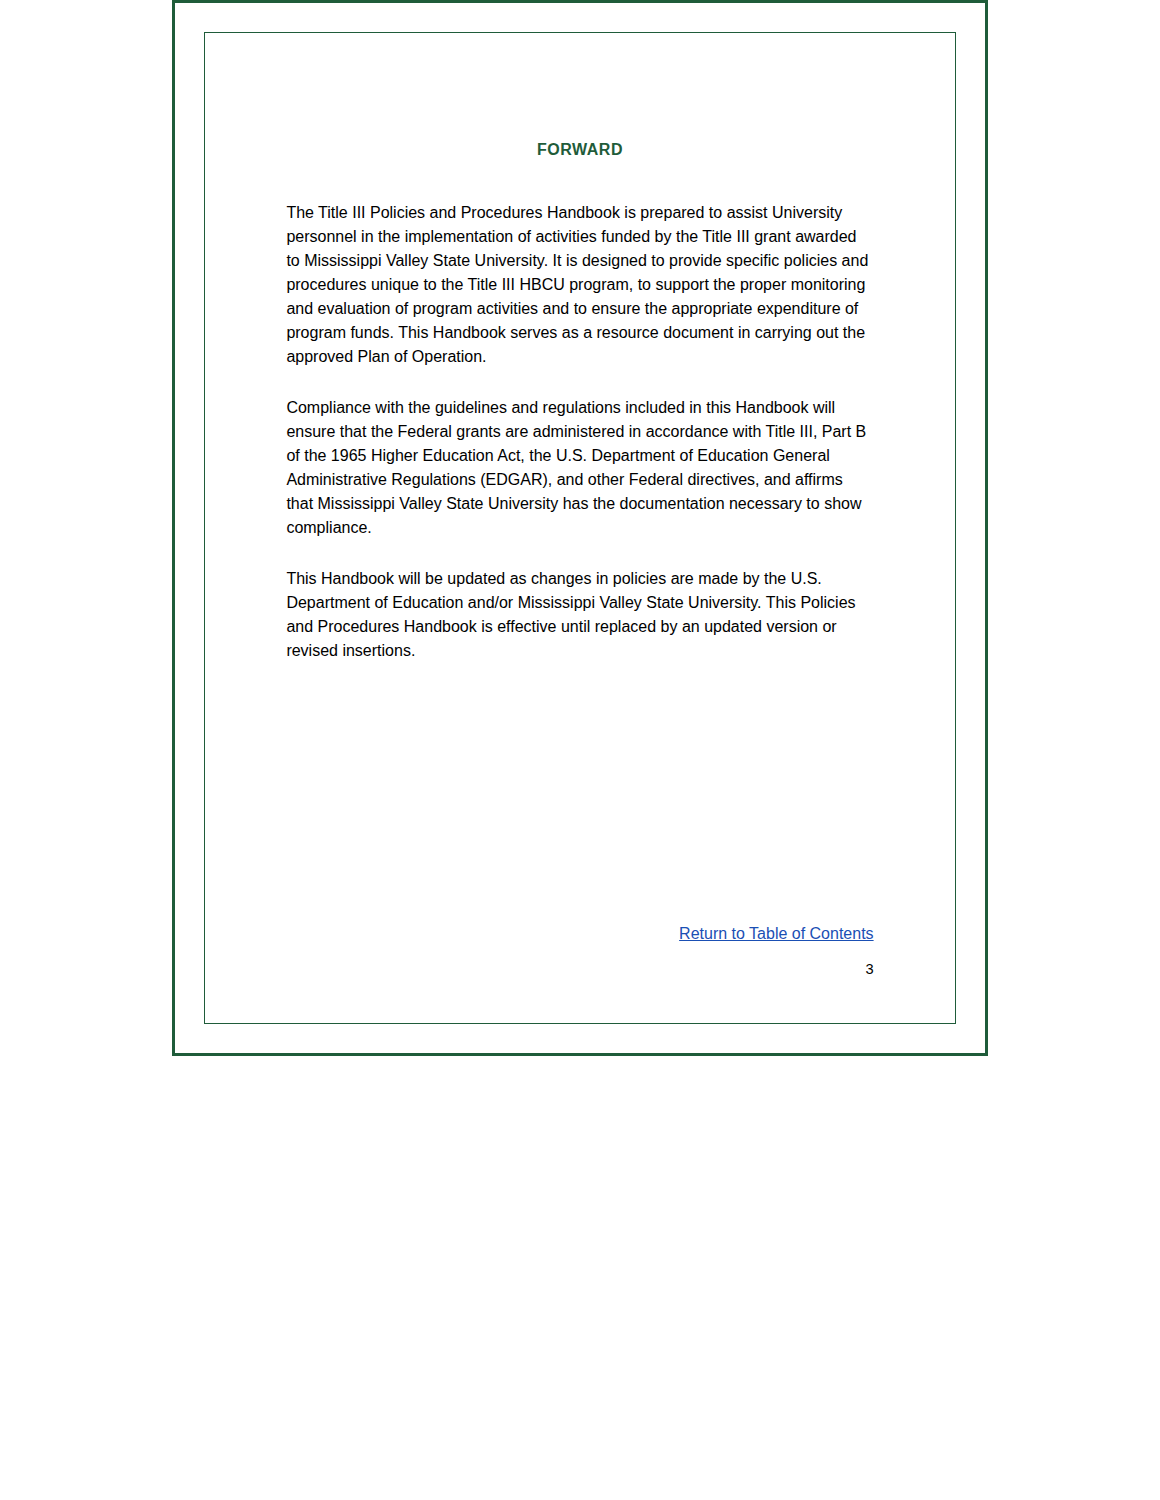FORWARD
The Title III Policies and Procedures Handbook is prepared to assist University personnel in the implementation of activities funded by the Title III grant awarded to Mississippi Valley State University. It is designed to provide specific policies and procedures unique to the Title III HBCU program, to support the proper monitoring and evaluation of program activities and to ensure the appropriate expenditure of program funds. This Handbook serves as a resource document in carrying out the approved Plan of Operation.
Compliance with the guidelines and regulations included in this Handbook will ensure that the Federal grants are administered in accordance with Title III, Part B of the 1965 Higher Education Act, the U.S. Department of Education General Administrative Regulations (EDGAR), and other Federal directives, and affirms that Mississippi Valley State University has the documentation necessary to show compliance.
This Handbook will be updated as changes in policies are made by the U.S. Department of Education and/or Mississippi Valley State University. This Policies and Procedures Handbook is effective until replaced by an updated version or revised insertions.
Return to Table of Contents
3